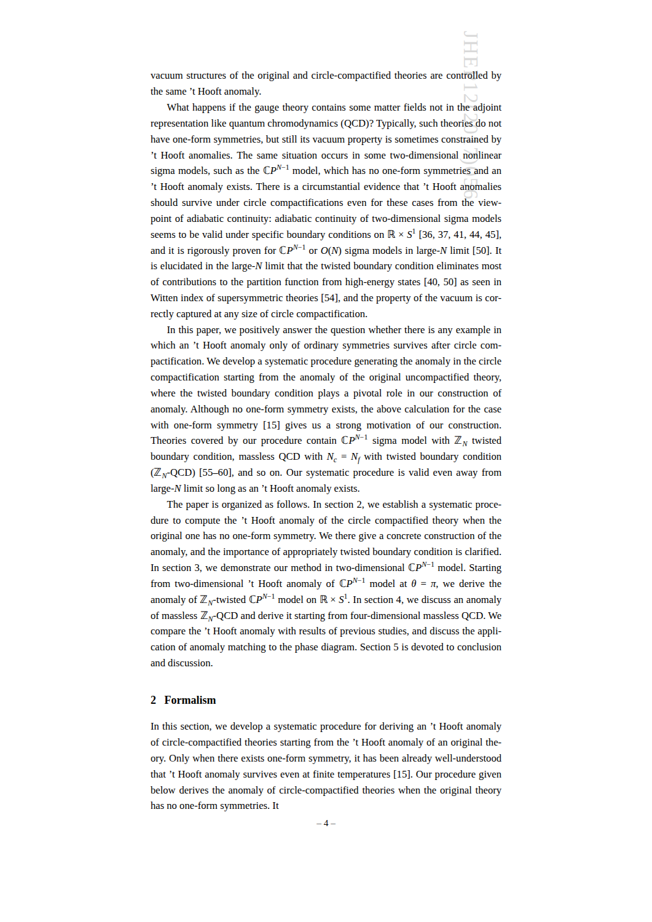JHEP12(2017)056
vacuum structures of the original and circle-compactified theories are controlled by the same ’t Hooft anomaly.
What happens if the gauge theory contains some matter fields not in the adjoint representation like quantum chromodynamics (QCD)? Typically, such theories do not have one-form symmetries, but still its vacuum property is sometimes constrained by ’t Hooft anomalies. The same situation occurs in some two-dimensional nonlinear sigma models, such as the ℂPN−1 model, which has no one-form symmetries and an ’t Hooft anomaly exists. There is a circumstantial evidence that ’t Hooft anomalies should survive under circle compactifications even for these cases from the viewpoint of adiabatic continuity: adiabatic continuity of two-dimensional sigma models seems to be valid under specific boundary conditions on ℝ × S1 [36, 37, 41, 44, 45], and it is rigorously proven for ℂPN−1 or O(N) sigma models in large-N limit [50]. It is elucidated in the large-N limit that the twisted boundary condition eliminates most of contributions to the partition function from high-energy states [40, 50] as seen in Witten index of supersymmetric theories [54], and the property of the vacuum is correctly captured at any size of circle compactification.
In this paper, we positively answer the question whether there is any example in which an ’t Hooft anomaly only of ordinary symmetries survives after circle compactification. We develop a systematic procedure generating the anomaly in the circle compactification starting from the anomaly of the original uncompactified theory, where the twisted boundary condition plays a pivotal role in our construction of anomaly. Although no one-form symmetry exists, the above calculation for the case with one-form symmetry [15] gives us a strong motivation of our construction. Theories covered by our procedure contain ℂPN−1 sigma model with ℤN twisted boundary condition, massless QCD with Nc = Nf with twisted boundary condition (ℤN-QCD) [55–60], and so on. Our systematic procedure is valid even away from large-N limit so long as an ’t Hooft anomaly exists.
The paper is organized as follows. In section 2, we establish a systematic procedure to compute the ’t Hooft anomaly of the circle compactified theory when the original one has no one-form symmetry. We there give a concrete construction of the anomaly, and the importance of appropriately twisted boundary condition is clarified. In section 3, we demonstrate our method in two-dimensional ℂPN−1 model. Starting from two-dimensional ’t Hooft anomaly of ℂPN−1 model at θ = π, we derive the anomaly of ℤN-twisted ℂPN−1 model on ℝ × S1. In section 4, we discuss an anomaly of massless ℤN-QCD and derive it starting from four-dimensional massless QCD. We compare the ’t Hooft anomaly with results of previous studies, and discuss the application of anomaly matching to the phase diagram. Section 5 is devoted to conclusion and discussion.
2 Formalism
In this section, we develop a systematic procedure for deriving an ’t Hooft anomaly of circle-compactified theories starting from the ’t Hooft anomaly of an original theory. Only when there exists one-form symmetry, it has been already well-understood that ’t Hooft anomaly survives even at finite temperatures [15]. Our procedure given below derives the anomaly of circle-compactified theories when the original theory has no one-form symmetries. It
– 4 –